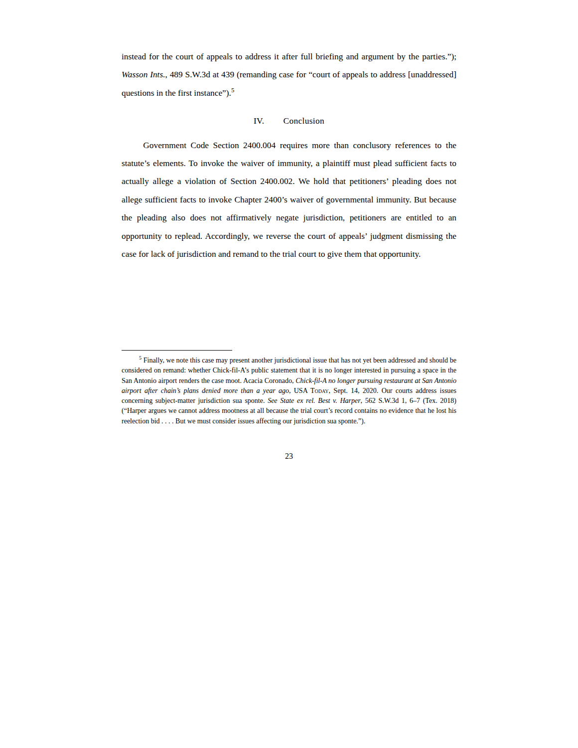instead for the court of appeals to address it after full briefing and argument by the parties.”); Wasson Ints., 489 S.W.3d at 439 (remanding case for “court of appeals to address [unaddressed] questions in the first instance”).5
IV. Conclusion
Government Code Section 2400.004 requires more than conclusory references to the statute’s elements. To invoke the waiver of immunity, a plaintiff must plead sufficient facts to actually allege a violation of Section 2400.002. We hold that petitioners’ pleading does not allege sufficient facts to invoke Chapter 2400’s waiver of governmental immunity. But because the pleading also does not affirmatively negate jurisdiction, petitioners are entitled to an opportunity to replead. Accordingly, we reverse the court of appeals’ judgment dismissing the case for lack of jurisdiction and remand to the trial court to give them that opportunity.
5 Finally, we note this case may present another jurisdictional issue that has not yet been addressed and should be considered on remand: whether Chick-fil-A’s public statement that it is no longer interested in pursuing a space in the San Antonio airport renders the case moot. Acacia Coronado, Chick-fil-A no longer pursuing restaurant at San Antonio airport after chain’s plans denied more than a year ago, USA Today, Sept. 14, 2020. Our courts address issues concerning subject-matter jurisdiction sua sponte. See State ex rel. Best v. Harper, 562 S.W.3d 1, 6–7 (Tex. 2018) (“Harper argues we cannot address mootness at all because the trial court’s record contains no evidence that he lost his reelection bid . . . . But we must consider issues affecting our jurisdiction sua sponte.”).
23